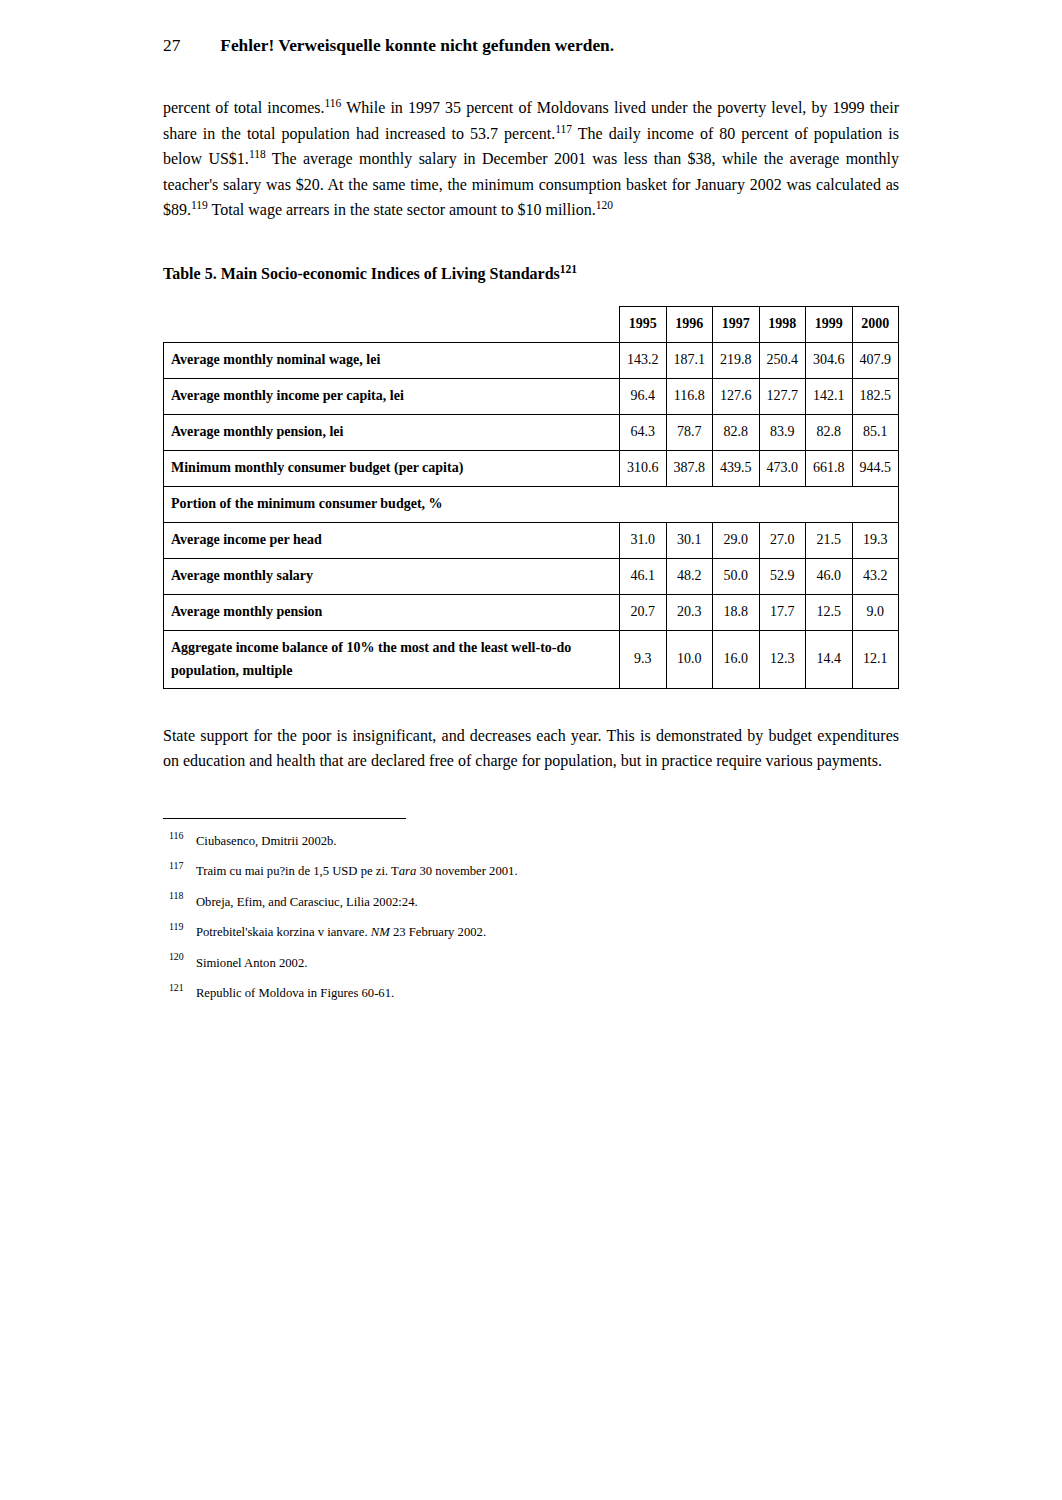27 Fehler! Verweisquelle konnte nicht gefunden werden.
percent of total incomes.116 While in 1997 35 percent of Moldovans lived under the poverty level, by 1999 their share in the total population had increased to 53.7 percent.117 The daily income of 80 percent of population is below US$1.118 The average monthly salary in December 2001 was less than $38, while the average monthly teacher's salary was $20. At the same time, the minimum consumption basket for January 2002 was calculated as $89.119 Total wage arrears in the state sector amount to $10 million.120
Table 5. Main Socio-economic Indices of Living Standards121
| | 1995 | 1996 | 1997 | 1998 | 1999 | 2000 |
| --- | --- | --- | --- | --- | --- | --- |
| Average monthly nominal wage, lei | 143.2 | 187.1 | 219.8 | 250.4 | 304.6 | 407.9 |
| Average monthly income per capita, lei | 96.4 | 116.8 | 127.6 | 127.7 | 142.1 | 182.5 |
| Average monthly pension, lei | 64.3 | 78.7 | 82.8 | 83.9 | 82.8 | 85.1 |
| Minimum monthly consumer budget (per capita) | 310.6 | 387.8 | 439.5 | 473.0 | 661.8 | 944.5 |
| Portion of the minimum consumer budget, % |
| Average income per head | 31.0 | 30.1 | 29.0 | 27.0 | 21.5 | 19.3 |
| Average monthly salary | 46.1 | 48.2 | 50.0 | 52.9 | 46.0 | 43.2 |
| Average monthly pension | 20.7 | 20.3 | 18.8 | 17.7 | 12.5 | 9.0 |
| Aggregate income balance of 10% the most and the least well-to-do population, multiple | 9.3 | 10.0 | 16.0 | 12.3 | 14.4 | 12.1 |
State support for the poor is insignificant, and decreases each year. This is demonstrated by budget expenditures on education and health that are declared free of charge for population, but in practice require various payments.
116 Ciubasenco, Dmitrii 2002b.
117 Traim cu mai pu?in de 1,5 USD pe zi. Tara 30 november 2001.
118 Obreja, Efim, and Carasciuc, Lilia 2002:24.
119 Potrebitel'skaia korzina v ianvare. NM 23 February 2002.
120 Simionel Anton 2002.
121 Republic of Moldova in Figures 60-61.